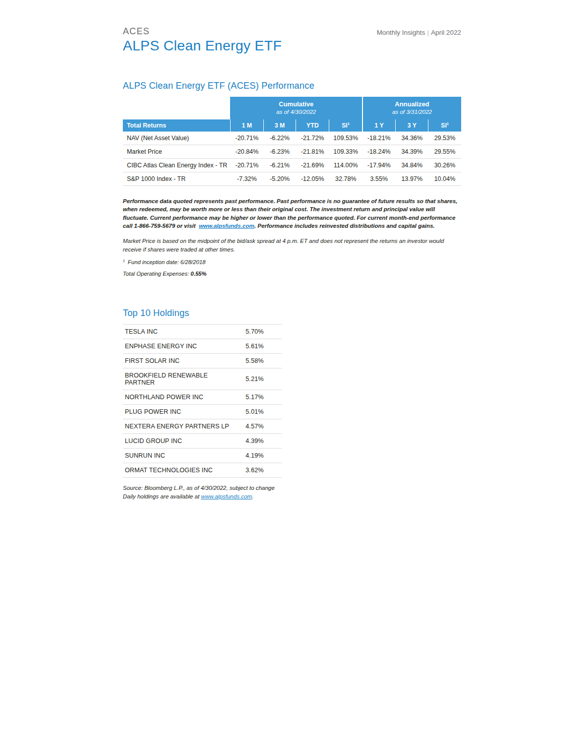ACES
ALPS Clean Energy ETF
Monthly Insights|April 2022
ALPS Clean Energy ETF (ACES) Performance
| | Cumulative as of 4/30/2022 | Annualized as of 3/31/2022 |
| --- | --- | --- |
| Total Returns | 1 M | 3 M | YTD | SI 1 | 1 Y | 3 Y | SI 1 |
| NAV (Net Asset Value) | -20.71% | -6.22% | -21.72% | 109.53% | -18.21% | 34.36% | 29.53% |
| Market Price | -20.84% | -6.23% | -21.81% | 109.33% | -18.24% | 34.39% | 29.55% |
| CIBC Atlas Clean Energy Index - TR | -20.71% | -6.21% | -21.69% | 114.00% | -17.94% | 34.84% | 30.26% |
| S&P 1000 Index - TR | -7.32% | -5.20% | -12.05% | 32.78% | 3.55% | 13.97% | 10.04% |
Performance data quoted represents past performance. Past performance is no guarantee of future results so that shares, when redeemed, may be worth more or less than their original cost. The investment return and principal value will fluctuate. Current performance may be higher or lower than the performance quoted. For current month-end performance call 1-866-759-5679 or visit www.alpsfunds.com. Performance includes reinvested distributions and capital gains.
Market Price is based on the midpoint of the bid/ask spread at 4 p.m. ET and does not represent the returns an investor would receive if shares were traded at other times.
1Fund inception date: 6/28/2018
Total Operating Expenses: 0.55%
Top 10 Holdings
| TESLA INC | 5.70% |
| ENPHASE ENERGY INC | 5.61% |
| FIRST SOLAR INC | 5.58% |
| BROOKFIELD RENEWABLE PARTNER | 5.21% |
| NORTHLAND POWER INC | 5.17% |
| PLUG POWER INC | 5.01% |
| NEXTERA ENERGY PARTNERS LP | 4.57% |
| LUCID GROUP INC | 4.39% |
| SUNRUN INC | 4.19% |
| ORMAT TECHNOLOGIES INC | 3.62% |
Source: Bloomberg L.P., as of 4/30/2022, subject to change
Daily holdings are available at www.alpsfunds.com.